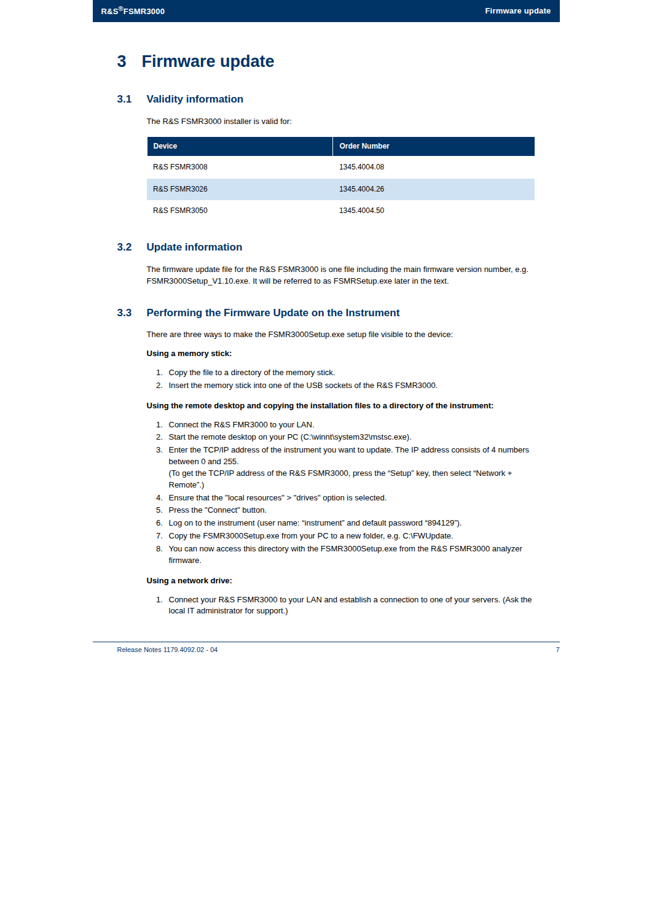R&S®FSMR3000
Firmware update
3 Firmware update
3.1 Validity information
The R&S FSMR3000 installer is valid for:
| Device | Order Number |
| --- | --- |
| R&S FSMR3008 | 1345.4004.08 |
| R&S FSMR3026 | 1345.4004.26 |
| R&S FSMR3050 | 1345.4004.50 |
3.2 Update information
The firmware update file for the R&S FSMR3000 is one file including the main firmware version number, e.g. FSMR3000Setup_V1.10.exe. It will be referred to as FSMRSetup.exe later in the text.
3.3 Performing the Firmware Update on the Instrument
There are three ways to make the FSMR3000Setup.exe setup file visible to the device:
Using a memory stick:
Copy the file to a directory of the memory stick.
Insert the memory stick into one of the USB sockets of the R&S FSMR3000.
Using the remote desktop and copying the installation files to a directory of the instrument:
Connect the R&S FMR3000 to your LAN.
Start the remote desktop on your PC (C:\winnt\system32\mstsc.exe).
Enter the TCP/IP address of the instrument you want to update. The IP address consists of 4 numbers between 0 and 255.
(To get the TCP/IP address of the R&S FSMR3000, press the “Setup” key, then select “Network + Remote”.)
Ensure that the "local resources" > "drives" option is selected.
Press the "Connect" button.
Log on to the instrument (user name: “instrument” and default password “894129”).
Copy the FSMR3000Setup.exe from your PC to a new folder, e.g. C:\FWUpdate.
You can now access this directory with the FSMR3000Setup.exe from the R&S FSMR3000 analyzer firmware.
Using a network drive:
Connect your R&S FSMR3000 to your LAN and establish a connection to one of your servers. (Ask the local IT administrator for support.)
Release Notes 1179.4092.02 - 04
7